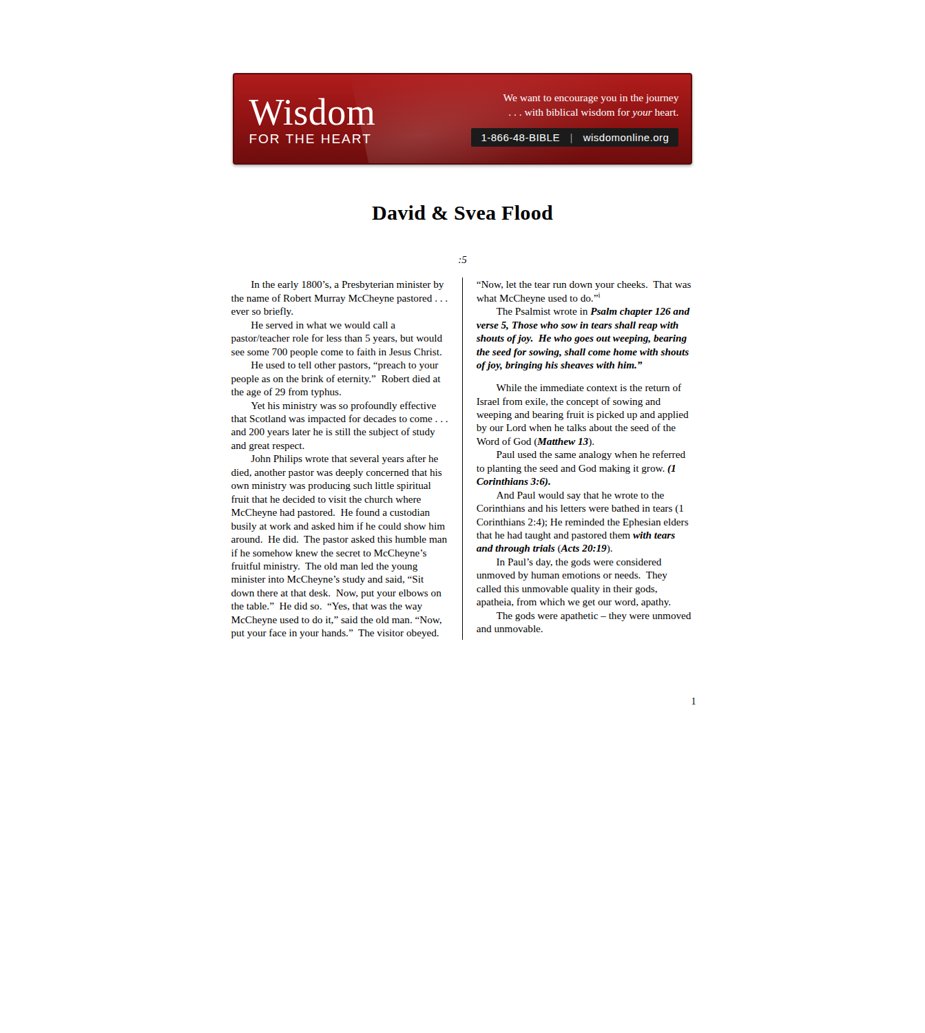Wisdom
FOR THE HEART
We want to encourage you in the journey
. . . with biblical wisdom for your heart.
1-866-48-BIBLE | wisdomonline.org
David & Svea Flood
:5
In the early 1800’s, a Presbyterian minister by the name of Robert Murray McCheyne pastored . . . ever so briefly.
He served in what we would call a pastor/teacher role for less than 5 years, but would see some 700 people come to faith in Jesus Christ.
He used to tell other pastors, “preach to your people as on the brink of eternity.” Robert died at the age of 29 from typhus.
Yet his ministry was so profoundly effective that Scotland was impacted for decades to come . . . and 200 years later he is still the subject of study and great respect.
John Philips wrote that several years after he died, another pastor was deeply concerned that his own ministry was producing such little spiritual fruit that he decided to visit the church where McCheyne had pastored. He found a custodian busily at work and asked him if he could show him around. He did. The pastor asked this humble man if he somehow knew the secret to McCheyne’s fruitful ministry. The old man led the young minister into McCheyne’s study and said, “Sit down there at that desk. Now, put your elbows on the table.” He did so. “Yes, that was the way McCheyne used to do it,” said the old man. “Now, put your face in your hands.” The visitor obeyed. “Now, let the tear run down your cheeks. That was what McCheyne used to do.”i
The Psalmist wrote in Psalm chapter 126 and verse 5, Those who sow in tears shall reap with shouts of joy. He who goes out weeping, bearing the seed for sowing, shall come home with shouts of joy, bringing his sheaves with him.”
While the immediate context is the return of Israel from exile, the concept of sowing and weeping and bearing fruit is picked up and applied by our Lord when he talks about the seed of the Word of God (Matthew 13).
Paul used the same analogy when he referred to planting the seed and God making it grow. (1 Corinthians 3:6).
And Paul would say that he wrote to the Corinthians and his letters were bathed in tears (1 Corinthians 2:4); He reminded the Ephesian elders that he had taught and pastored them with tears and through trials (Acts 20:19).
In Paul’s day, the gods were considered unmoved by human emotions or needs. They called this unmovable quality in their gods, apatheia, from which we get our word, apathy.
The gods were apathetic – they were unmoved and unmovable.
1